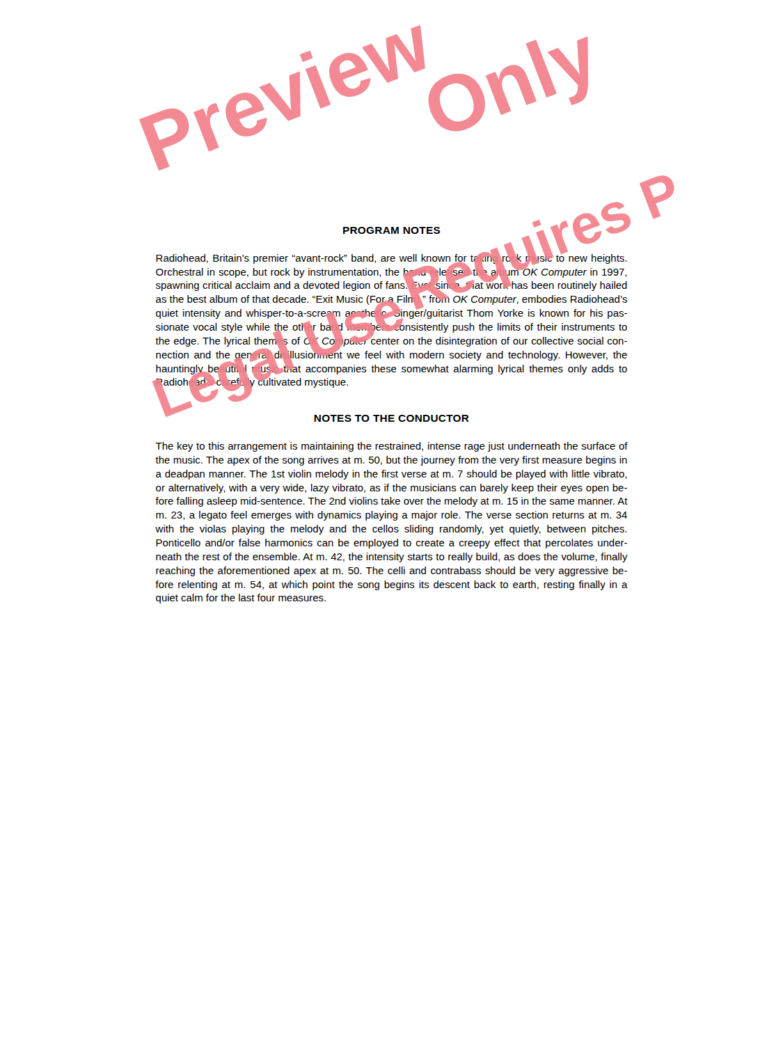PROGRAM NOTES
Radiohead, Britain’s premier “avant-rock” band, are well known for taking rock music to new heights. Orchestral in scope, but rock by instrumentation, the band released the album OK Computer in 1997, spawning critical acclaim and a devoted legion of fans. Ever since, that work has been routinely hailed as the best album of that decade. “Exit Music (For a Film),” from OK Computer, embodies Radiohead’s quiet intensity and whisper-to-a-scream aesthetic. Singer/guitarist Thom Yorke is known for his passionate vocal style while the other band members consistently push the limits of their instruments to the edge. The lyrical themes of OK Computer center on the disintegration of our collective social connection and the general disillusionment we feel with modern society and technology. However, the hauntingly beautiful music that accompanies these somewhat alarming lyrical themes only adds to Radiohead’s carefully cultivated mystique.
NOTES TO THE CONDUCTOR
The key to this arrangement is maintaining the restrained, intense rage just underneath the surface of the music. The apex of the song arrives at m. 50, but the journey from the very first measure begins in a deadpan manner. The 1st violin melody in the first verse at m. 7 should be played with little vibrato, or alternatively, with a very wide, lazy vibrato, as if the musicians can barely keep their eyes open before falling asleep mid-sentence. The 2nd violins take over the melody at m. 15 in the same manner. At m. 23, a legato feel emerges with dynamics playing a major role. The verse section returns at m. 34 with the violas playing the melody and the cellos sliding randomly, yet quietly, between pitches. Ponticello and/or false harmonics can be employed to create a creepy effect that percolates underneath the rest of the ensemble. At m. 42, the intensity starts to really build, as does the volume, finally reaching the aforementioned apex at m. 50. The celli and contrabass should be very aggressive before relenting at m. 54, at which point the song begins its descent back to earth, resting finally in a quiet calm for the last four measures.
Preview
Only
Legal Use
Requires Purchase